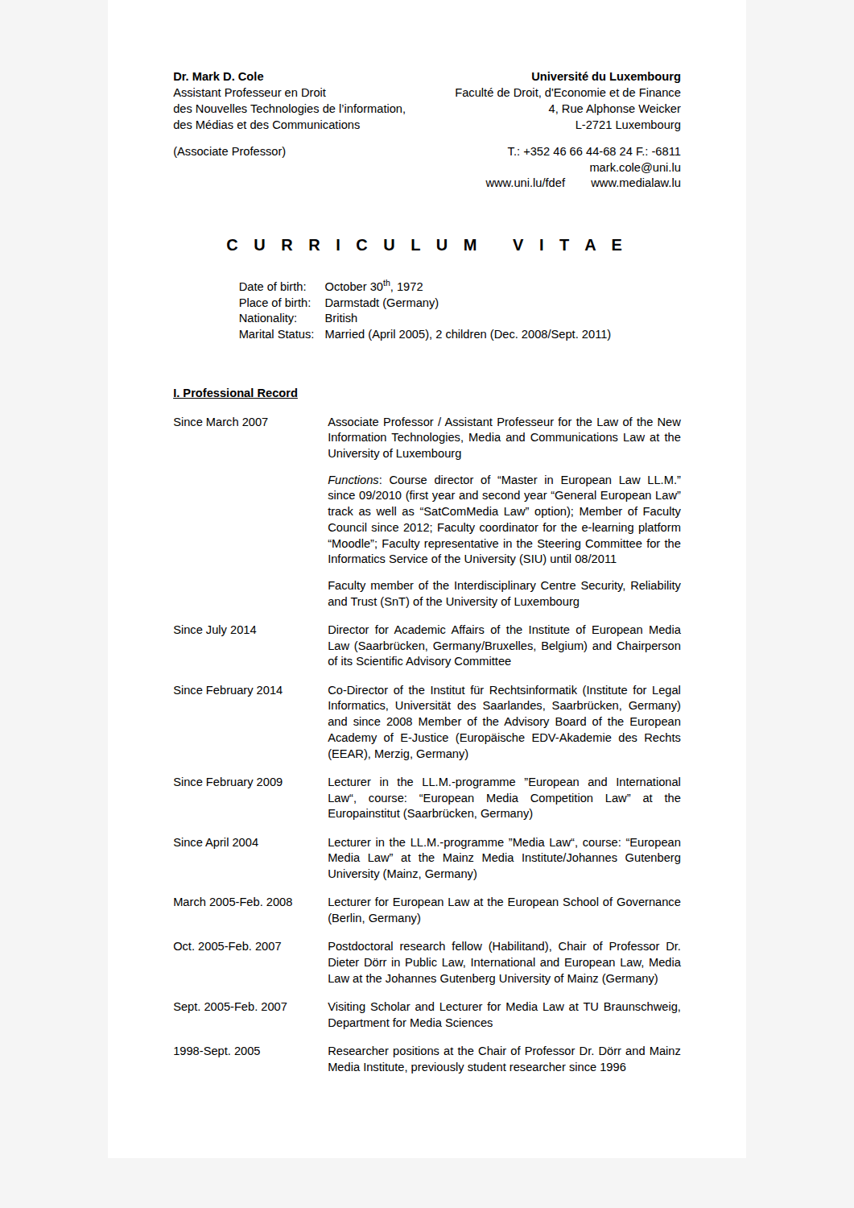| Dr. Mark D. Cole Assistant Professeur en Droit des Nouvelles Technologies de l’information, des Médias et des Communications (Associate Professor) | Université du Luxembourg Faculté de Droit, d'Economie et de Finance 4, Rue Alphonse Weicker L-2721 Luxembourg T.: +352 46 66 44-68 24 F.: -6811 mark.cole@uni.lu www.uni.lu/fdef www.medialaw.lu |
C U R R I C U L U M V I T A E
| Date of birth: | October 30 th , 1972 |
| Place of birth: | Darmstadt (Germany) |
| Nationality: | British |
| Marital Status: | Married (April 2005), 2 children (Dec. 2008/Sept. 2011) |
I. Professional Record
| Since March 2007 | Associate Professor / Assistant Professeur for the Law of the New Information Technologies, Media and Communications Law at the University of Luxembourg Functions : Course director of “Master in European Law LL.M.” since 09/2010 (first year and second year “General European Law” track as well as “SatComMedia Law” option); Member of Faculty Council since 2012; Faculty coordinator for the e-learning platform “Moodle”; Faculty representative in the Steering Committee for the Informatics Service of the University (SIU) until 08/2011 Faculty member of the Interdisciplinary Centre Security, Reliability and Trust (SnT) of the University of Luxembourg |
| Since July 2014 | Director for Academic Affairs of the Institute of European Media Law (Saarbrücken, Germany/Bruxelles, Belgium) and Chairperson of its Scientific Advisory Committee |
| Since February 2014 | Co-Director of the Institut für Rechtsinformatik (Institute for Legal Informatics, Universität des Saarlandes, Saarbrücken, Germany) and since 2008 Member of the Advisory Board of the European Academy of E-Justice (Europäische EDV-Akademie des Rechts (EEAR), Merzig, Germany) |
| Since February 2009 | Lecturer in the LL.M.-programme ”European and International Law“, course: “European Media Competition Law” at the Europainstitut (Saarbrücken, Germany) |
| Since April 2004 | Lecturer in the LL.M.-programme ”Media Law“, course: “European Media Law” at the Mainz Media Institute/Johannes Gutenberg University (Mainz, Germany) |
| March 2005-Feb. 2008 | Lecturer for European Law at the European School of Governance (Berlin, Germany) |
| Oct. 2005-Feb. 2007 | Postdoctoral research fellow (Habilitand), Chair of Professor Dr. Dieter Dörr in Public Law, International and European Law, Media Law at the Johannes Gutenberg University of Mainz (Germany) |
| Sept. 2005-Feb. 2007 | Visiting Scholar and Lecturer for Media Law at TU Braunschweig, Department for Media Sciences |
| 1998-Sept. 2005 | Researcher positions at the Chair of Professor Dr. Dörr and Mainz Media Institute, previously student researcher since 1996 |